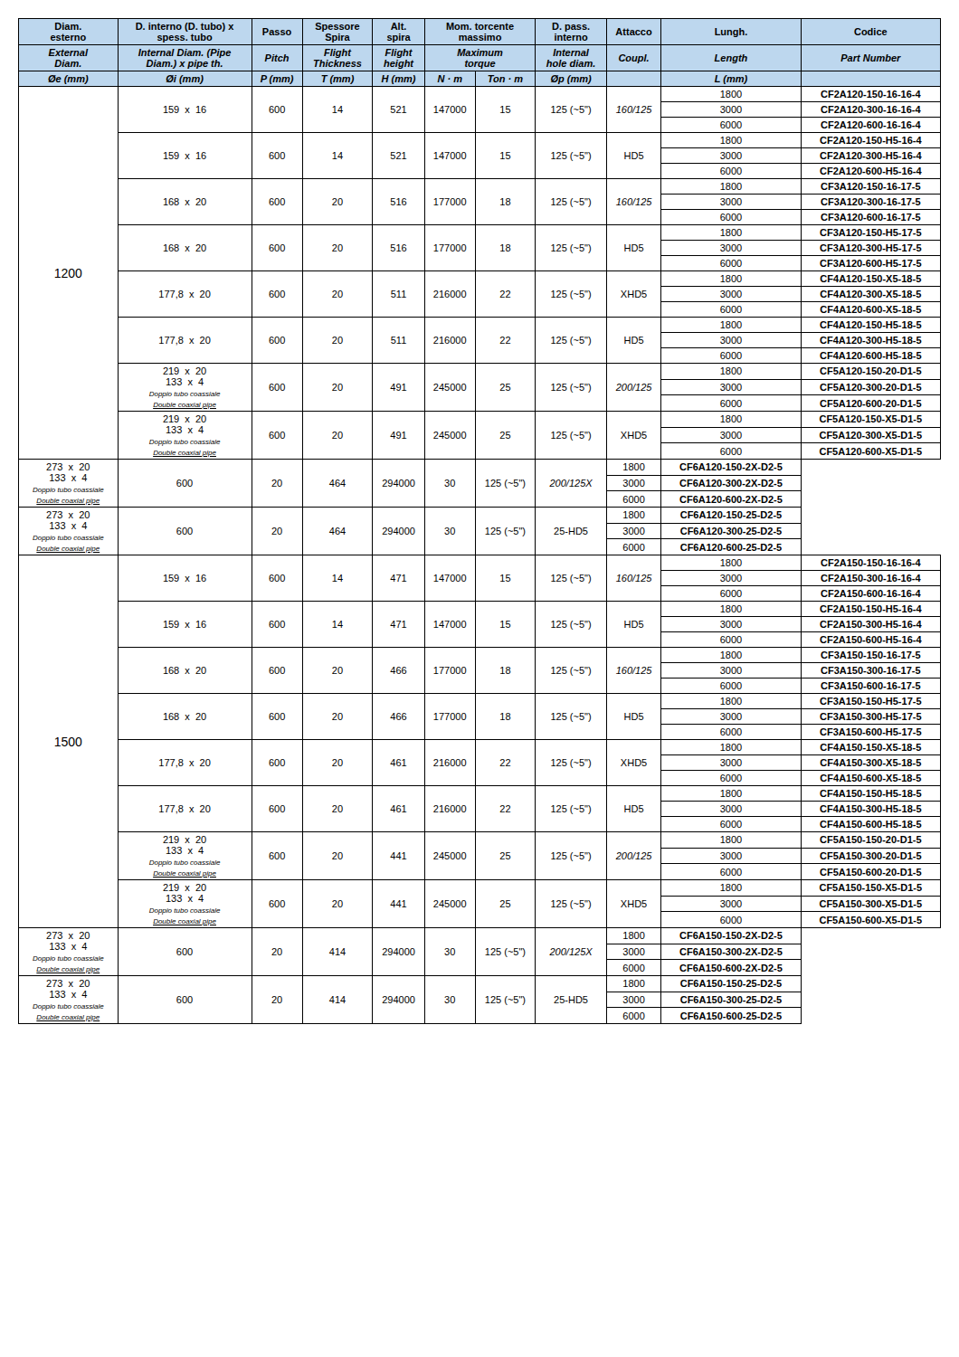| Diam. esterno | D. interno (D. tubo) x spess. tubo | Passo | Spessore Spira | Alt. spira | Mom. torcente massimo | D. pass. interno | Attacco | Lungh. | Codice |
| --- | --- | --- | --- | --- | --- | --- | --- | --- | --- |
| External Diam. | Internal Diam. (Pipe Diam.) x pipe th. | Pitch | Flight Thickness | Flight height | Maximum torque | Internal hole diam. | Coupl. | Length | Part Number |
| Øe (mm) | Øi (mm) | P (mm) | T (mm) | H (mm) | N · m | Ton · m | Øp (mm) | | L (mm) | |
| 1200 | 159 x 16 | 600 | 14 | 521 | 147000 | 15 | 125 (~5") | 160/125 | 1800 | CF2A120-150-16-16-4 |
| 3000 | CF2A120-300-16-16-4 |
| 6000 | CF2A120-600-16-16-4 |
| 159 x 16 | 600 | 14 | 521 | 147000 | 15 | 125 (~5") | HD5 | 1800 | CF2A120-150-H5-16-4 |
| 3000 | CF2A120-300-H5-16-4 |
| 6000 | CF2A120-600-H5-16-4 |
| 168 x 20 | 600 | 20 | 516 | 177000 | 18 | 125 (~5") | 160/125 | 1800 | CF3A120-150-16-17-5 |
| 3000 | CF3A120-300-16-17-5 |
| 6000 | CF3A120-600-16-17-5 |
| 168 x 20 | 600 | 20 | 516 | 177000 | 18 | 125 (~5") | HD5 | 1800 | CF3A120-150-H5-17-5 |
| 3000 | CF3A120-300-H5-17-5 |
| 6000 | CF3A120-600-H5-17-5 |
| 177,8 x 20 | 600 | 20 | 511 | 216000 | 22 | 125 (~5") | XHD5 | 1800 | CF4A120-150-X5-18-5 |
| 3000 | CF4A120-300-X5-18-5 |
| 6000 | CF4A120-600-X5-18-5 |
| 177,8 x 20 | 600 | 20 | 511 | 216000 | 22 | 125 (~5") | HD5 | 1800 | CF4A120-150-H5-18-5 |
| 3000 | CF4A120-300-H5-18-5 |
| 6000 | CF4A120-600-H5-18-5 |
| 219 x 20 133 x 4 Doppio tubo coassiale Double coaxial pipe | 600 | 20 | 491 | 245000 | 25 | 125 (~5") | 200/125 | 1800 | CF5A120-150-20-D1-5 |
| 3000 | CF5A120-300-20-D1-5 |
| 6000 | CF5A120-600-20-D1-5 |
| 219 x 20 133 x 4 Doppio tubo coassiale Double coaxial pipe | 600 | 20 | 491 | 245000 | 25 | 125 (~5") | XHD5 | 1800 | CF5A120-150-X5-D1-5 |
| 3000 | CF5A120-300-X5-D1-5 |
| 6000 | CF5A120-600-X5-D1-5 |
| 273 x 20 133 x 4 Doppio tubo coassiale Double coaxial pipe | 600 | 20 | 464 | 294000 | 30 | 125 (~5") | 200/125X | 1800 | CF6A120-150-2X-D2-5 |
| 3000 | CF6A120-300-2X-D2-5 |
| 6000 | CF6A120-600-2X-D2-5 |
| 273 x 20 133 x 4 Doppio tubo coassiale Double coaxial pipe | 600 | 20 | 464 | 294000 | 30 | 125 (~5") | 25-HD5 | 1800 | CF6A120-150-25-D2-5 |
| 3000 | CF6A120-300-25-D2-5 |
| 6000 | CF6A120-600-25-D2-5 |
| 1500 | 159 x 16 | 600 | 14 | 471 | 147000 | 15 | 125 (~5") | 160/125 | 1800 | CF2A150-150-16-16-4 |
| 3000 | CF2A150-300-16-16-4 |
| 6000 | CF2A150-600-16-16-4 |
| 159 x 16 | 600 | 14 | 471 | 147000 | 15 | 125 (~5") | HD5 | 1800 | CF2A150-150-H5-16-4 |
| 3000 | CF2A150-300-H5-16-4 |
| 6000 | CF2A150-600-H5-16-4 |
| 168 x 20 | 600 | 20 | 466 | 177000 | 18 | 125 (~5") | 160/125 | 1800 | CF3A150-150-16-17-5 |
| 3000 | CF3A150-300-16-17-5 |
| 6000 | CF3A150-600-16-17-5 |
| 168 x 20 | 600 | 20 | 466 | 177000 | 18 | 125 (~5") | HD5 | 1800 | CF3A150-150-H5-17-5 |
| 3000 | CF3A150-300-H5-17-5 |
| 6000 | CF3A150-600-H5-17-5 |
| 177,8 x 20 | 600 | 20 | 461 | 216000 | 22 | 125 (~5") | XHD5 | 1800 | CF4A150-150-X5-18-5 |
| 3000 | CF4A150-300-X5-18-5 |
| 6000 | CF4A150-600-X5-18-5 |
| 177,8 x 20 | 600 | 20 | 461 | 216000 | 22 | 125 (~5") | HD5 | 1800 | CF4A150-150-H5-18-5 |
| 3000 | CF4A150-300-H5-18-5 |
| 6000 | CF4A150-600-H5-18-5 |
| 219 x 20 133 x 4 Doppio tubo coassiale Double coaxial pipe | 600 | 20 | 441 | 245000 | 25 | 125 (~5") | 200/125 | 1800 | CF5A150-150-20-D1-5 |
| 3000 | CF5A150-300-20-D1-5 |
| 6000 | CF5A150-600-20-D1-5 |
| 219 x 20 133 x 4 Doppio tubo coassiale Double coaxial pipe | 600 | 20 | 441 | 245000 | 25 | 125 (~5") | XHD5 | 1800 | CF5A150-150-X5-D1-5 |
| 3000 | CF5A150-300-X5-D1-5 |
| 6000 | CF5A150-600-X5-D1-5 |
| 273 x 20 133 x 4 Doppio tubo coassiale Double coaxial pipe | 600 | 20 | 414 | 294000 | 30 | 125 (~5") | 200/125X | 1800 | CF6A150-150-2X-D2-5 |
| 3000 | CF6A150-300-2X-D2-5 |
| 6000 | CF6A150-600-2X-D2-5 |
| 273 x 20 133 x 4 Doppio tubo coassiale Double coaxial pipe | 600 | 20 | 414 | 294000 | 30 | 125 (~5") | 25-HD5 | 1800 | CF6A150-150-25-D2-5 |
| 3000 | CF6A150-300-25-D2-5 |
| 6000 | CF6A150-600-25-D2-5 |